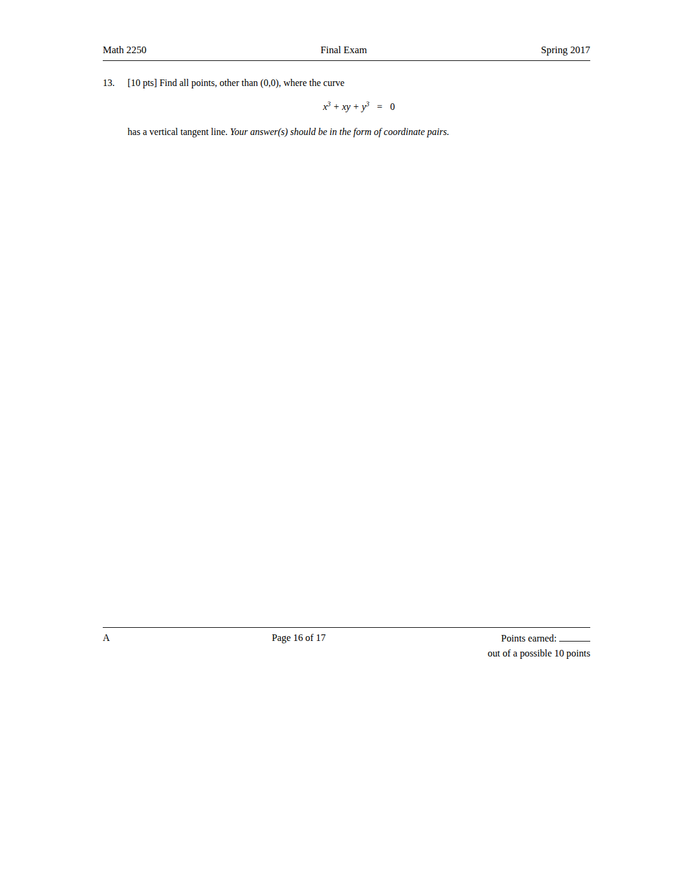Math 2250
Final Exam
Spring 2017
13. [10 pts] Find all points, other than (0,0), where the curve
x3 + xy + y3 = 0
has a vertical tangent line. Your answer(s) should be in the form of coordinate pairs.
A
Page 16 of 17
Points earned:
out of a possible 10 points